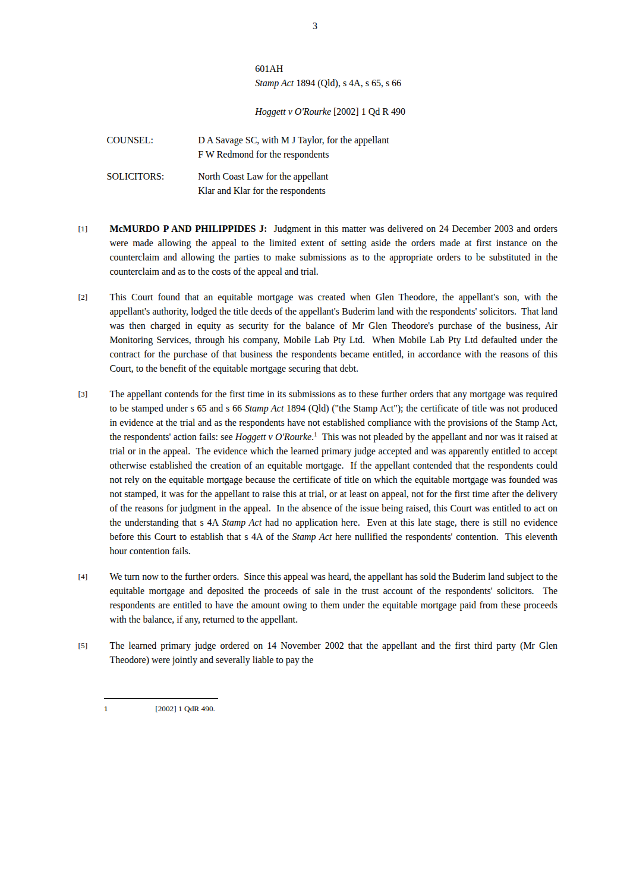3
601AH
Stamp Act 1894 (Qld), s 4A, s 65, s 66
Hoggett v O'Rourke [2002] 1 Qd R 490
| COUNSEL: | D A Savage SC, with M J Taylor, for the appellant F W Redmond for the respondents |
| SOLICITORS: | North Coast Law for the appellant Klar and Klar for the respondents |
[1]
McMURDO P AND PHILIPPIDES J: Judgment in this matter was delivered on 24 December 2003 and orders were made allowing the appeal to the limited extent of setting aside the orders made at first instance on the counterclaim and allowing the parties to make submissions as to the appropriate orders to be substituted in the counterclaim and as to the costs of the appeal and trial.
[2]
This Court found that an equitable mortgage was created when Glen Theodore, the appellant's son, with the appellant's authority, lodged the title deeds of the appellant's Buderim land with the respondents' solicitors. That land was then charged in equity as security for the balance of Mr Glen Theodore's purchase of the business, Air Monitoring Services, through his company, Mobile Lab Pty Ltd. When Mobile Lab Pty Ltd defaulted under the contract for the purchase of that business the respondents became entitled, in accordance with the reasons of this Court, to the benefit of the equitable mortgage securing that debt.
[3]
The appellant contends for the first time in its submissions as to these further orders that any mortgage was required to be stamped under s 65 and s 66 Stamp Act 1894 (Qld) ("the Stamp Act"); the certificate of title was not produced in evidence at the trial and as the respondents have not established compliance with the provisions of the Stamp Act, the respondents' action fails: see Hoggett v O'Rourke.1 This was not pleaded by the appellant and nor was it raised at trial or in the appeal. The evidence which the learned primary judge accepted and was apparently entitled to accept otherwise established the creation of an equitable mortgage. If the appellant contended that the respondents could not rely on the equitable mortgage because the certificate of title on which the equitable mortgage was founded was not stamped, it was for the appellant to raise this at trial, or at least on appeal, not for the first time after the delivery of the reasons for judgment in the appeal. In the absence of the issue being raised, this Court was entitled to act on the understanding that s 4A Stamp Act had no application here. Even at this late stage, there is still no evidence before this Court to establish that s 4A of the Stamp Act here nullified the respondents' contention. This eleventh hour contention fails.
[4]
We turn now to the further orders. Since this appeal was heard, the appellant has sold the Buderim land subject to the equitable mortgage and deposited the proceeds of sale in the trust account of the respondents' solicitors. The respondents are entitled to have the amount owing to them under the equitable mortgage paid from these proceeds with the balance, if any, returned to the appellant.
[5]
The learned primary judge ordered on 14 November 2002 that the appellant and the first third party (Mr Glen Theodore) were jointly and severally liable to pay the
1
[2002] 1 QdR 490.